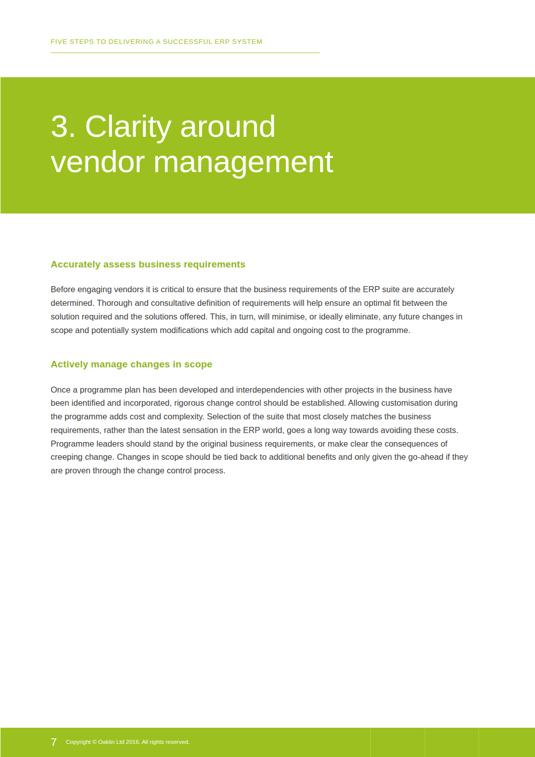Five steps to delivering a successful ERP system
3. Clarity around
vendor management
Accurately assess business requirements
Before engaging vendors it is critical to ensure that the business requirements of the ERP suite are accurately determined. Thorough and consultative definition of requirements will help ensure an optimal fit between the solution required and the solutions offered. This, in turn, will minimise, or ideally eliminate, any future changes in scope and potentially system modifications which add capital and ongoing cost to the programme.
Actively manage changes in scope
Once a programme plan has been developed and interdependencies with other projects in the business have been identified and incorporated, rigorous change control should be established. Allowing customisation during the programme adds cost and complexity. Selection of the suite that most closely matches the business requirements, rather than the latest sensation in the ERP world, goes a long way towards avoiding these costs. Programme leaders should stand by the original business requirements, or make clear the consequences of creeping change. Changes in scope should be tied back to additional benefits and only given the go-ahead if they are proven through the change control process.
7 Copyright © Oaklin Ltd 2016. All rights reserved.